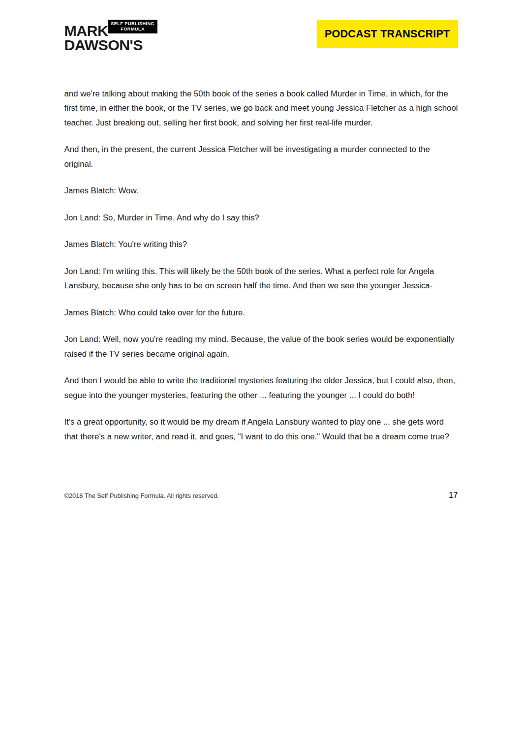MarkSelf Publishing
Formula
Dawson's
Podcast Transcript
and we're talking about making the 50th book of the series a book called Murder in Time, in which, for the first time, in either the book, or the TV series, we go back and meet young Jessica Fletcher as a high school teacher. Just breaking out, selling her first book, and solving her first real-life murder.
And then, in the present, the current Jessica Fletcher will be investigating a murder connected to the original.
James Blatch: Wow.
Jon Land: So, Murder in Time. And why do I say this?
James Blatch: You're writing this?
Jon Land: I'm writing this. This will likely be the 50th book of the series. What a perfect role for Angela Lansbury, because she only has to be on screen half the time. And then we see the younger Jessica-
James Blatch: Who could take over for the future.
Jon Land: Well, now you're reading my mind. Because, the value of the book series would be exponentially raised if the TV series became original again.
And then I would be able to write the traditional mysteries featuring the older Jessica, but I could also, then, segue into the younger mysteries, featuring the other ... featuring the younger ... I could do both!
It's a great opportunity, so it would be my dream if Angela Lansbury wanted to play one ... she gets word that there's a new writer, and read it, and goes, "I want to do this one." Would that be a dream come true?
©2018 The Self Publishing Formula. All rights reserved. 17